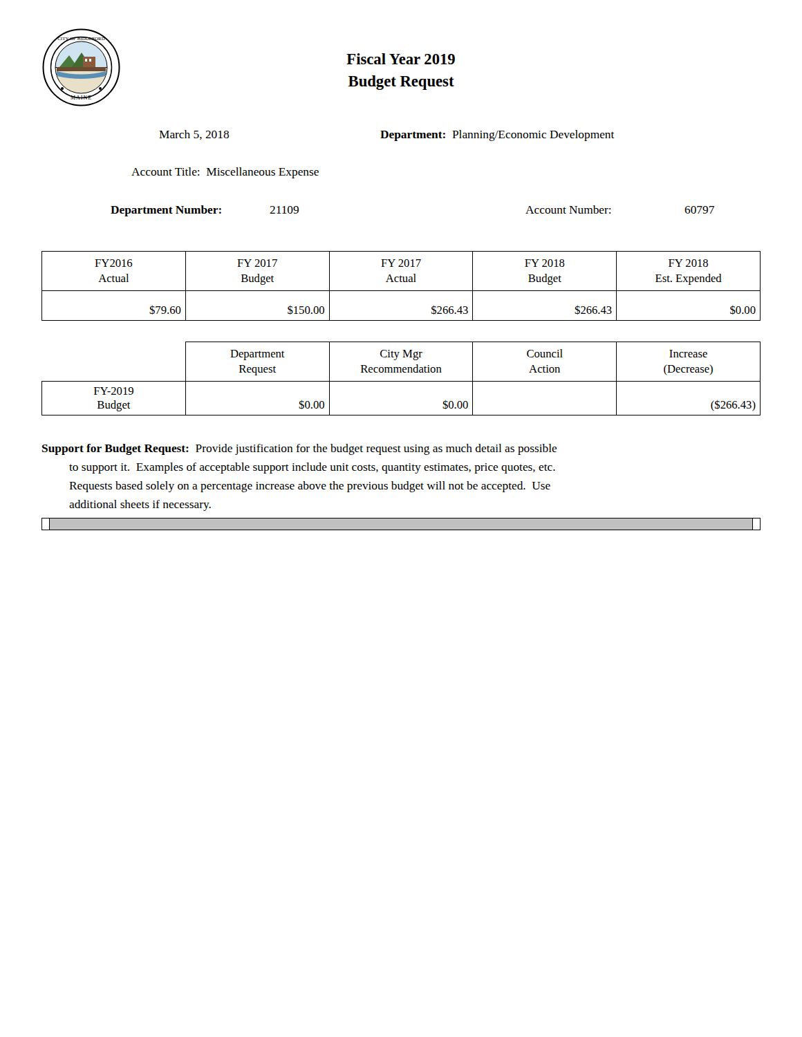CITY OF BIDDEFORD MAINE
Fiscal Year 2019
Budget Request
March 5, 2018 Department: Planning/Economic Development
Account Title: Miscellaneous Expense
Department Number: 21109 Account Number: 60797
| FY2016 Actual | FY 2017 Budget | FY 2017 Actual | FY 2018 Budget | FY 2018 Est. Expended |
| --- | --- | --- | --- | --- |
| $79.60 | $150.00 | $266.43 | $266.43 | $0.00 |
| | Department Request | City Mgr Recommendation | Council Action | Increase (Decrease) |
| FY-2019 Budget | $0.00 | $0.00 | | ($266.43) |
Support for Budget Request: Provide justification for the budget request using as much detail as possible
to support it. Examples of acceptable support include unit costs, quantity estimates, price quotes, etc.
Requests based solely on a percentage increase above the previous budget will not be accepted. Use
additional sheets if necessary.